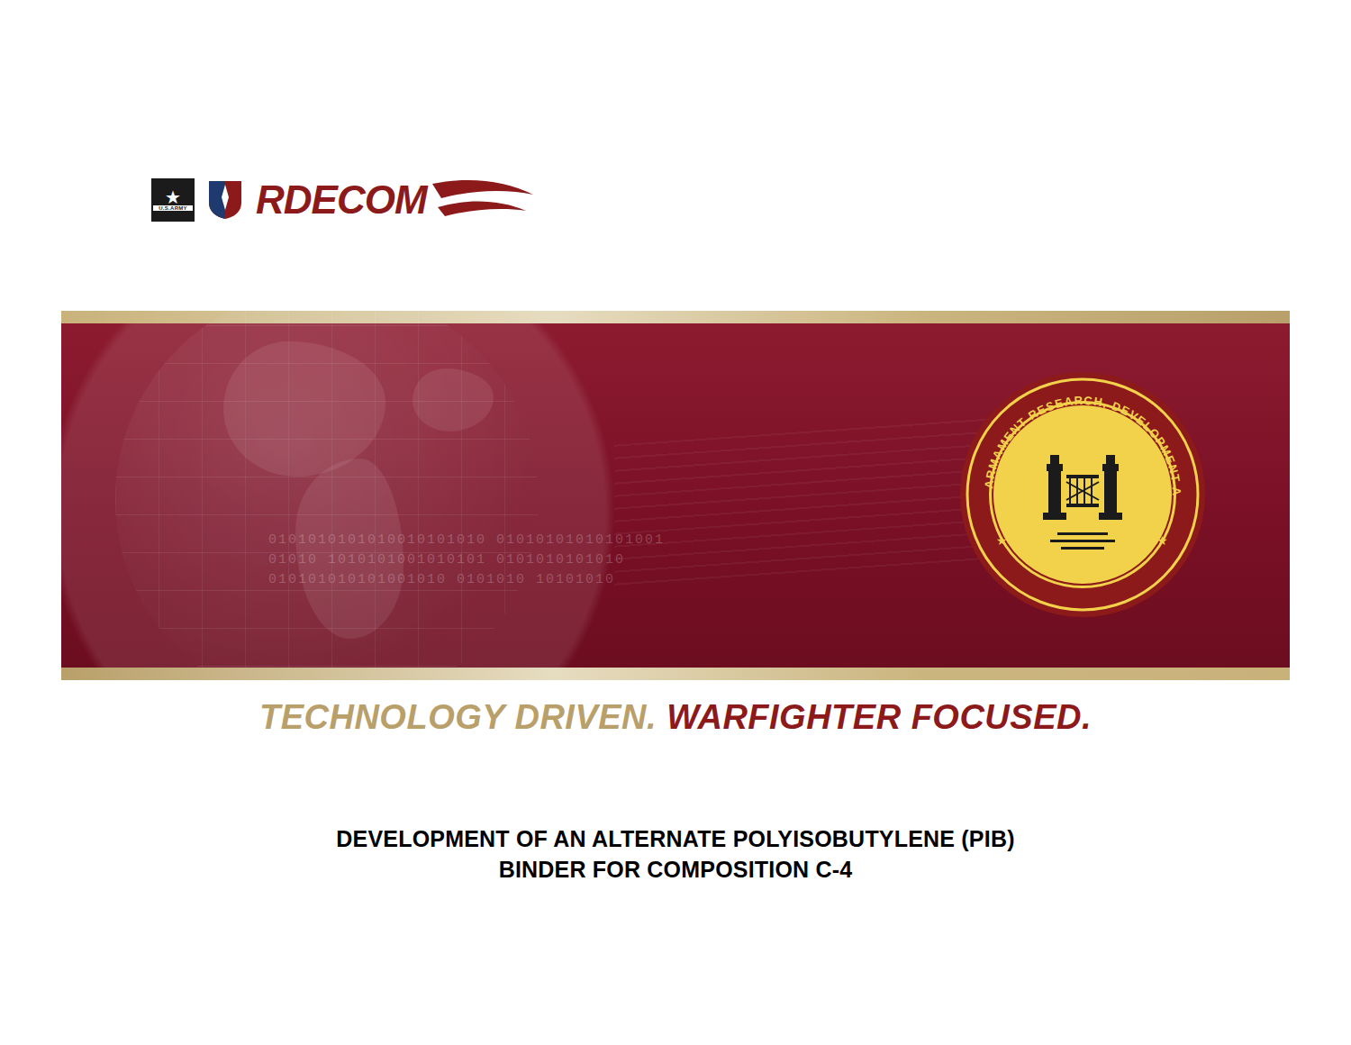★ U.S.ARMY
RDECOM
0101010101010010101010 01010101010101001
01010 1010101001010101 0101010101010
010101010101001010 0101010 10101010
★ ★ ARMAMENT RESEARCH, DEVELOPMENT AND ENGINEERING CENTER PICATINNY ARSENAL, NJ
TECHNOLOGY DRIVEN. WARFIGHTER FOCUSED.
DEVELOPMENT OF AN ALTERNATE POLYISOBUTYLENE (PIB)
BINDER FOR COMPOSITION C-4